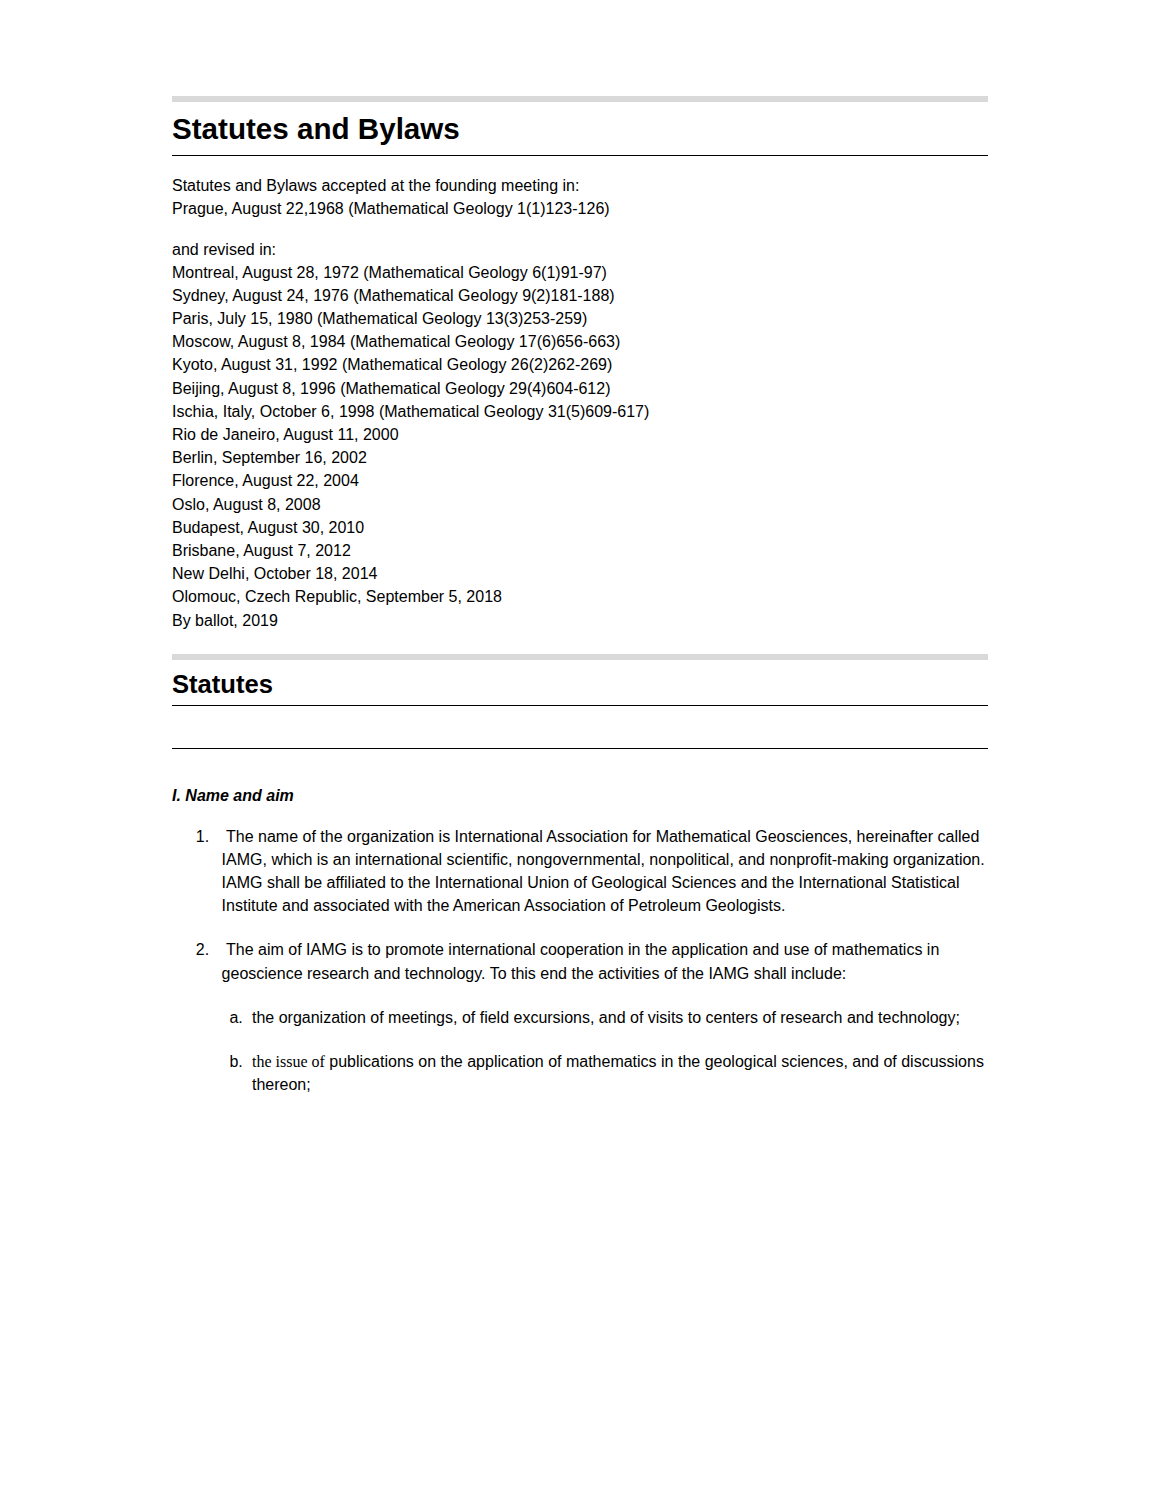Statutes and Bylaws
Statutes and Bylaws accepted at the founding meeting in:
Prague, August 22,1968 (Mathematical Geology 1(1)123-126)
and revised in:
Montreal, August 28, 1972 (Mathematical Geology 6(1)91-97)
Sydney, August 24, 1976 (Mathematical Geology 9(2)181-188)
Paris, July 15, 1980 (Mathematical Geology 13(3)253-259)
Moscow, August 8, 1984 (Mathematical Geology 17(6)656-663)
Kyoto, August 31, 1992 (Mathematical Geology 26(2)262-269)
Beijing, August 8, 1996 (Mathematical Geology 29(4)604-612)
Ischia, Italy, October 6, 1998 (Mathematical Geology 31(5)609-617)
Rio de Janeiro, August 11, 2000
Berlin, September 16, 2002
Florence, August 22, 2004
Oslo, August 8, 2008
Budapest, August 30, 2010
Brisbane, August 7, 2012
New Delhi, October 18, 2014
Olomouc, Czech Republic, September 5, 2018
By ballot, 2019
Statutes
I. Name and aim
The name of the organization is International Association for Mathematical Geosciences, hereinafter called IAMG, which is an international scientific, nongovernmental, nonpolitical, and nonprofit-making organization. IAMG shall be affiliated to the International Union of Geological Sciences and the International Statistical Institute and associated with the American Association of Petroleum Geologists.
The aim of IAMG is to promote international cooperation in the application and use of mathematics in geoscience research and technology. To this end the activities of the IAMG shall include:
the organization of meetings, of field excursions, and of visits to centers of research and technology;
the issue of publications on the application of mathematics in the geological sciences, and of discussions thereon;